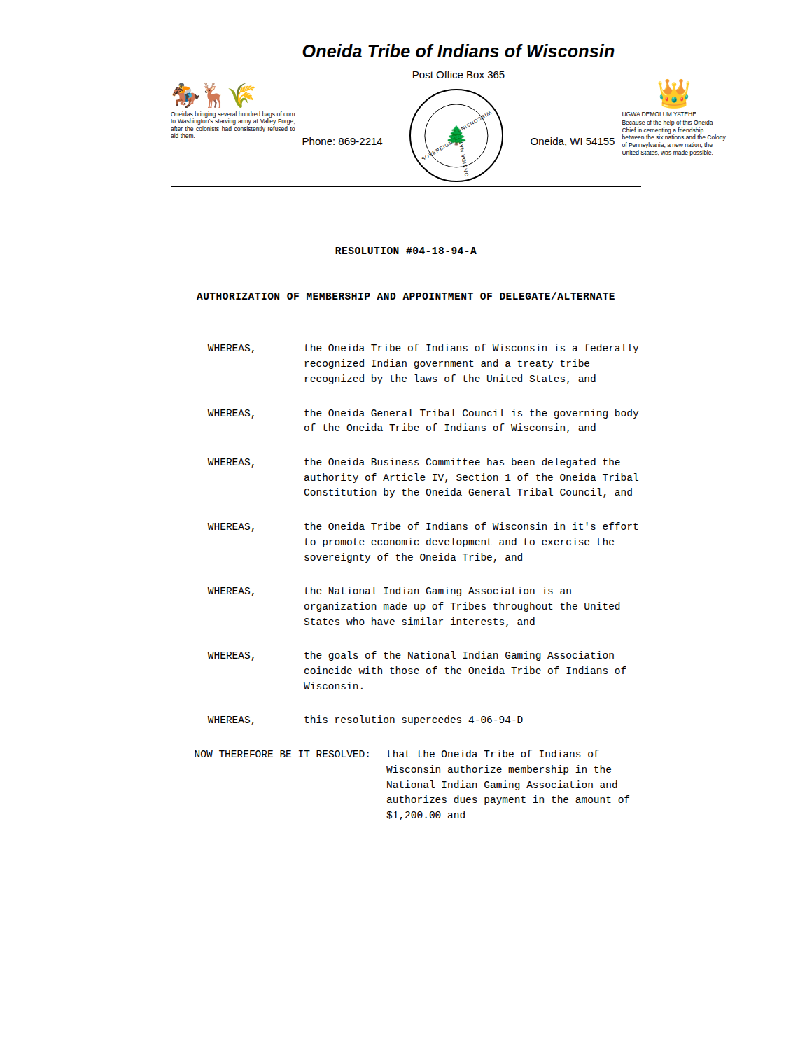🏇🦌🌾
Oneidas bringing several hundred bags of corn to Washington's starving army at Valley Forge, after the colonists had consistently refused to aid them.
Oneida Tribe of Indians of Wisconsin
Post Office Box 365
Phone: 869-2214
SOVEREIGN WISCONSIN ONEIDA NATION
🌲
Oneida, WI 54155
👑
UGWA DEMOLUM YATEHE Because of the help of this Oneida Chief in cementing a friendship between the six nations and the Colony of Pennsylvania, a new nation, the United States, was made possible.
RESOLUTION #04-18-94-A
AUTHORIZATION OF MEMBERSHIP AND APPOINTMENT OF DELEGATE/ALTERNATE
WHEREAS,
the Oneida Tribe of Indians of Wisconsin is a federally recognized Indian government and a treaty tribe recognized by the laws of the United States, and
WHEREAS,
the Oneida General Tribal Council is the governing body of the Oneida Tribe of Indians of Wisconsin, and
WHEREAS,
the Oneida Business Committee has been delegated the authority of Article IV, Section 1 of the Oneida Tribal Constitution by the Oneida General Tribal Council, and
WHEREAS,
the Oneida Tribe of Indians of Wisconsin in it's effort to promote economic development and to exercise the sovereignty of the Oneida Tribe, and
WHEREAS,
the National Indian Gaming Association is an organization made up of Tribes throughout the United States who have similar interests, and
WHEREAS,
the goals of the National Indian Gaming Association coincide with those of the Oneida Tribe of Indians of Wisconsin.
WHEREAS,
this resolution supercedes 4-06-94-D
NOW THEREFORE BE IT RESOLVED:
that the Oneida Tribe of Indians of Wisconsin authorize membership in the National Indian Gaming Association and authorizes dues payment in the amount of $1,200.00 and